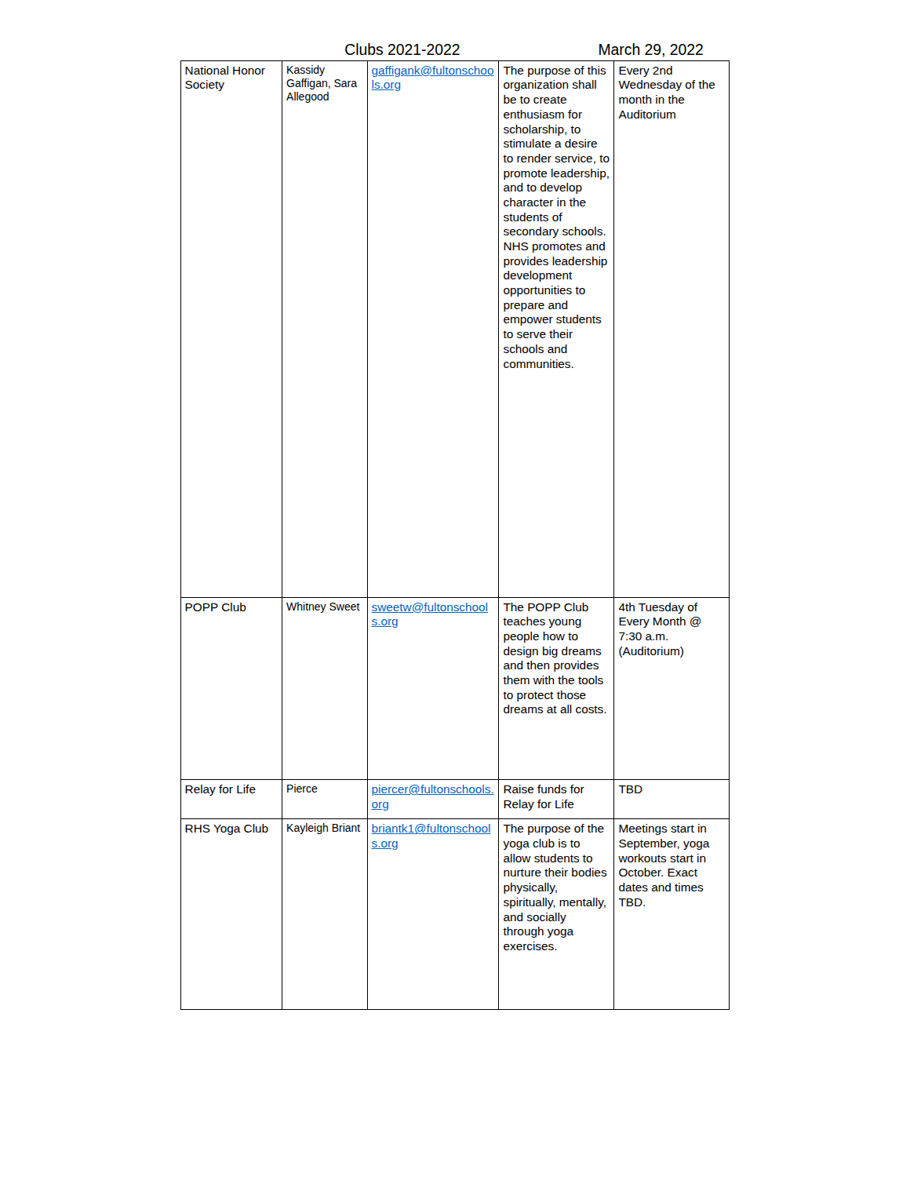Clubs 2021-2022 March 29, 2022
| National Honor Society | Kassidy Gaffigan, Sara Allegood | gaffigank@fultonschools.org | The purpose of this organization shall be to create enthusiasm for scholarship, to stimulate a desire to render service, to promote leadership, and to develop character in the students of secondary schools. NHS promotes and provides leadership development opportunities to prepare and empower students to serve their schools and communities. | Every 2nd Wednesday of the month in the Auditorium |
| POPP Club | Whitney Sweet | sweetw@fultonschools.org | The POPP Club teaches young people how to design big dreams and then provides them with the tools to protect those dreams at all costs. | 4th Tuesday of Every Month @ 7:30 a.m. (Auditorium) |
| Relay for Life | Pierce | piercer@fultonschools.org | Raise funds for Relay for Life | TBD |
| RHS Yoga Club | Kayleigh Briant | briantk1@fultonschools.org | The purpose of the yoga club is to allow students to nurture their bodies physically, spiritually, mentally, and socially through yoga exercises. | Meetings start in September, yoga workouts start in October. Exact dates and times TBD. |